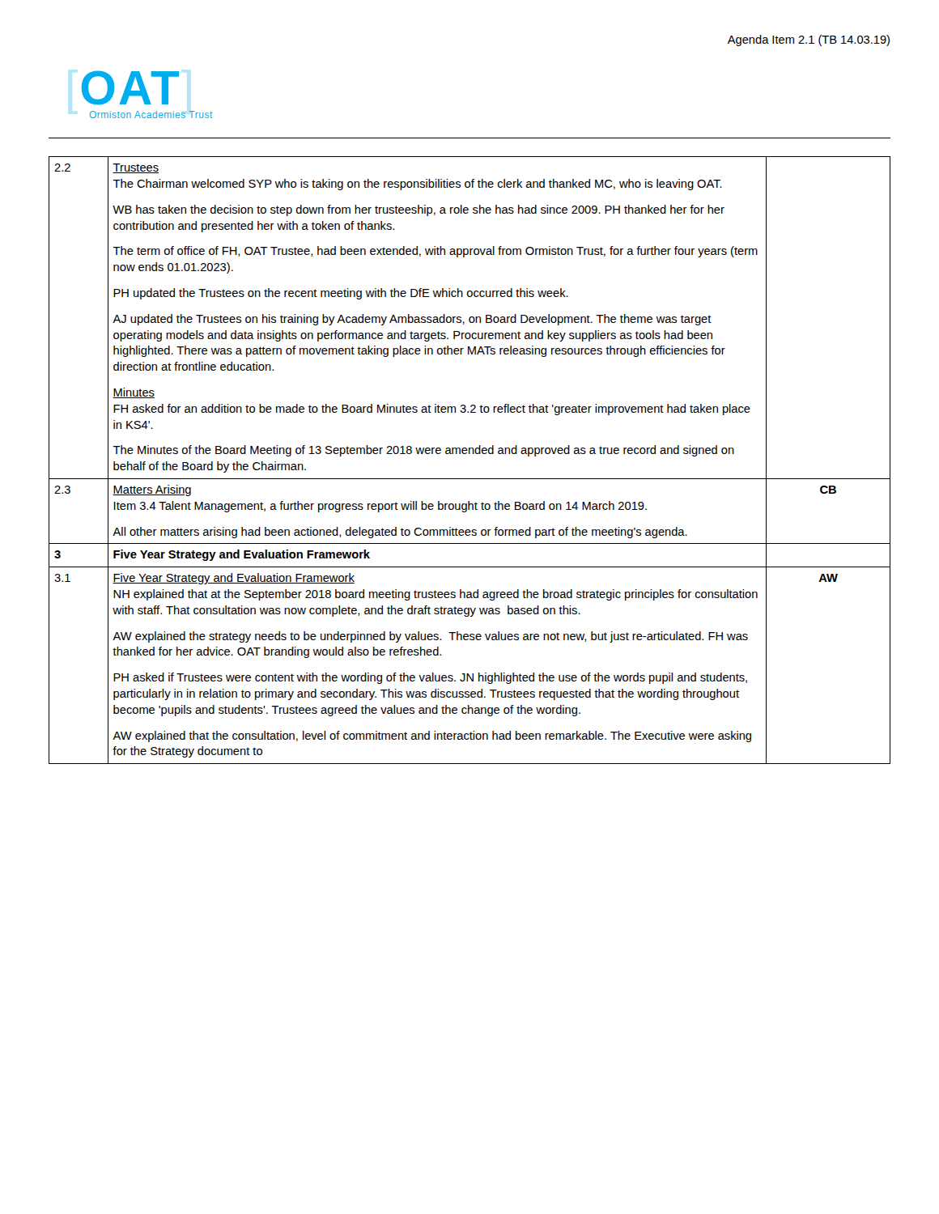Agenda Item 2.1 (TB 14.03.19)
[OAT]
Ormiston Academies Trust
| 2.2 | Trustees The Chairman welcomed SYP who is taking on the responsibilities of the clerk and thanked MC, who is leaving OAT. WB has taken the decision to step down from her trusteeship, a role she has had since 2009. PH thanked her for her contribution and presented her with a token of thanks. The term of office of FH, OAT Trustee, had been extended, with approval from Ormiston Trust, for a further four years (term now ends 01.01.2023). PH updated the Trustees on the recent meeting with the DfE which occurred this week. AJ updated the Trustees on his training by Academy Ambassadors, on Board Development. The theme was target operating models and data insights on performance and targets. Procurement and key suppliers as tools had been highlighted. There was a pattern of movement taking place in other MATs releasing resources through efficiencies for direction at frontline education. Minutes FH asked for an addition to be made to the Board Minutes at item 3.2 to reflect that 'greater improvement had taken place in KS4'. The Minutes of the Board Meeting of 13 September 2018 were amended and approved as a true record and signed on behalf of the Board by the Chairman. | |
| 2.3 | Matters Arising Item 3.4 Talent Management, a further progress report will be brought to the Board on 14 March 2019. All other matters arising had been actioned, delegated to Committees or formed part of the meeting's agenda. | CB |
| 3 | Five Year Strategy and Evaluation Framework | |
| 3.1 | Five Year Strategy and Evaluation Framework NH explained that at the September 2018 board meeting trustees had agreed the broad strategic principles for consultation with staff. That consultation was now complete, and the draft strategy was based on this. AW explained the strategy needs to be underpinned by values. These values are not new, but just re-articulated. FH was thanked for her advice. OAT branding would also be refreshed. PH asked if Trustees were content with the wording of the values. JN highlighted the use of the words pupil and students, particularly in in relation to primary and secondary. This was discussed. Trustees requested that the wording throughout become 'pupils and students'. Trustees agreed the values and the change of the wording. AW explained that the consultation, level of commitment and interaction had been remarkable. The Executive were asking for the Strategy document to | AW |